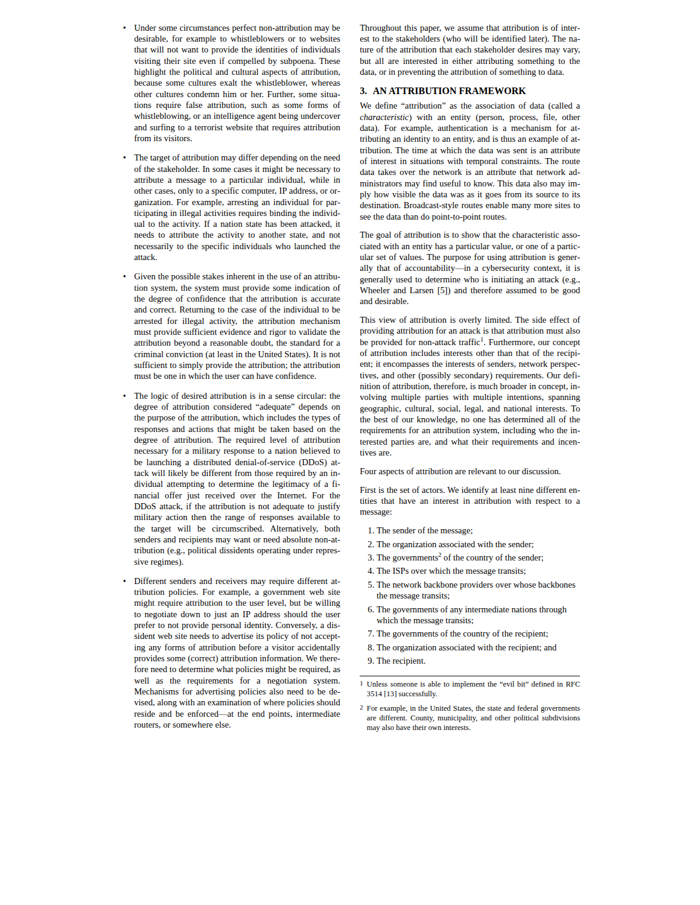Under some circumstances perfect non-attribution may be desirable, for example to whistleblowers or to websites that will not want to provide the identities of individuals visiting their site even if compelled by subpoena. These highlight the political and cultural aspects of attribution, because some cultures exalt the whistleblower, whereas other cultures condemn him or her. Further, some situations require false attribution, such as some forms of whistleblowing, or an intelligence agent being undercover and surfing to a terrorist website that requires attribution from its visitors.
The target of attribution may differ depending on the need of the stakeholder. In some cases it might be necessary to attribute a message to a particular individual, while in other cases, only to a specific computer, IP address, or organization. For example, arresting an individual for participating in illegal activities requires binding the individual to the activity. If a nation state has been attacked, it needs to attribute the activity to another state, and not necessarily to the specific individuals who launched the attack.
Given the possible stakes inherent in the use of an attribution system, the system must provide some indication of the degree of confidence that the attribution is accurate and correct. Returning to the case of the individual to be arrested for illegal activity, the attribution mechanism must provide sufficient evidence and rigor to validate the attribution beyond a reasonable doubt, the standard for a criminal conviction (at least in the United States). It is not sufficient to simply provide the attribution; the attribution must be one in which the user can have confidence.
The logic of desired attribution is in a sense circular: the degree of attribution considered “adequate” depends on the purpose of the attribution, which includes the types of responses and actions that might be taken based on the degree of attribution. The required level of attribution necessary for a military response to a nation believed to be launching a distributed denial-of-service (DDoS) attack will likely be different from those required by an individual attempting to determine the legitimacy of a financial offer just received over the Internet. For the DDoS attack, if the attribution is not adequate to justify military action then the range of responses available to the target will be circumscribed. Alternatively, both senders and recipients may want or need absolute non-attribution (e.g., political dissidents operating under repressive regimes).
Different senders and receivers may require different attribution policies. For example, a government web site might require attribution to the user level, but be willing to negotiate down to just an IP address should the user prefer to not provide personal identity. Conversely, a dissident web site needs to advertise its policy of not accepting any forms of attribution before a visitor accidentally provides some (correct) attribution information. We therefore need to determine what policies might be required, as well as the requirements for a negotiation system. Mechanisms for advertising policies also need to be devised, along with an examination of where policies should reside and be enforced—at the end points, intermediate routers, or somewhere else.
Throughout this paper, we assume that attribution is of interest to the stakeholders (who will be identified later). The nature of the attribution that each stakeholder desires may vary, but all are interested in either attributing something to the data, or in preventing the attribution of something to data.
3. AN ATTRIBUTION FRAMEWORK
We define “attribution” as the association of data (called a characteristic) with an entity (person, process, file, other data). For example, authentication is a mechanism for attributing an identity to an entity, and is thus an example of attribution. The time at which the data was sent is an attribute of interest in situations with temporal constraints. The route data takes over the network is an attribute that network administrators may find useful to know. This data also may imply how visible the data was as it goes from its source to its destination. Broadcast-style routes enable many more sites to see the data than do point-to-point routes.
The goal of attribution is to show that the characteristic associated with an entity has a particular value, or one of a particular set of values. The purpose for using attribution is generally that of accountability—in a cybersecurity context, it is generally used to determine who is initiating an attack (e.g., Wheeler and Larsen [5]) and therefore assumed to be good and desirable.
This view of attribution is overly limited. The side effect of providing attribution for an attack is that attribution must also be provided for non-attack traffic1. Furthermore, our concept of attribution includes interests other than that of the recipient; it encompasses the interests of senders, network perspectives, and other (possibly secondary) requirements. Our definition of attribution, therefore, is much broader in concept, involving multiple parties with multiple intentions, spanning geographic, cultural, social, legal, and national interests. To the best of our knowledge, no one has determined all of the requirements for an attribution system, including who the interested parties are, and what their requirements and incentives are.
Four aspects of attribution are relevant to our discussion.
First is the set of actors. We identify at least nine different entities that have an interest in attribution with respect to a message:
The sender of the message;
The organization associated with the sender;
The governments2 of the country of the sender;
The ISPs over which the message transits;
The network backbone providers over whose backbones the message transits;
The governments of any intermediate nations through which the message transits;
The governments of the country of the recipient;
The organization associated with the recipient; and
The recipient.
1
Unless someone is able to implement the “evil bit” defined in RFC 3514 [13] successfully.
2
For example, in the United States, the state and federal governments are different. County, municipality, and other political subdivisions may also have their own interests.